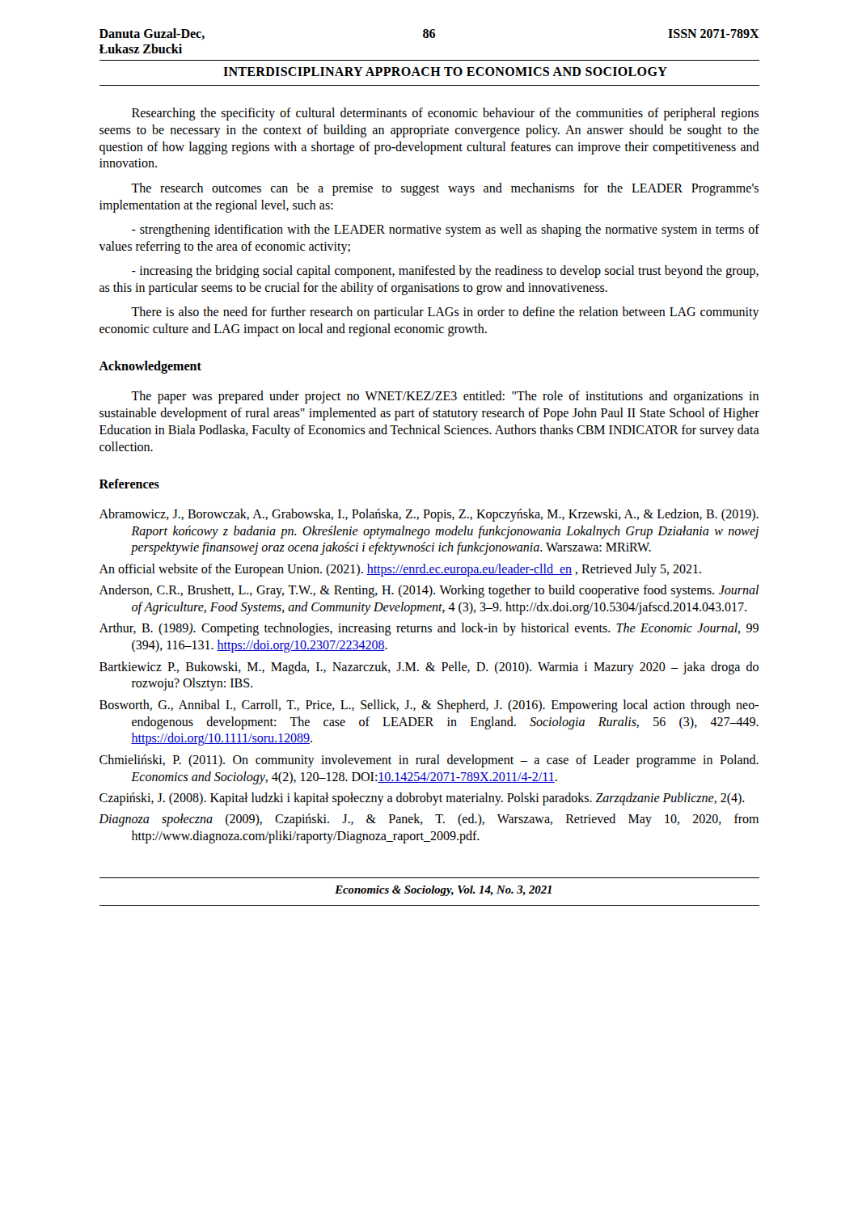Danuta Guzal-Dec,
Łukasz Zbucki
86
ISSN 2071-789X
INTERDISCIPLINARY APPROACH TO ECONOMICS AND SOCIOLOGY
Researching the specificity of cultural determinants of economic behaviour of the communities of peripheral regions seems to be necessary in the context of building an appropriate convergence policy. An answer should be sought to the question of how lagging regions with a shortage of pro-development cultural features can improve their competitiveness and innovation.
The research outcomes can be a premise to suggest ways and mechanisms for the LEADER Programme's implementation at the regional level, such as:
- strengthening identification with the LEADER normative system as well as shaping the normative system in terms of values referring to the area of economic activity;
- increasing the bridging social capital component, manifested by the readiness to develop social trust beyond the group, as this in particular seems to be crucial for the ability of organisations to grow and innovativeness.
There is also the need for further research on particular LAGs in order to define the relation between LAG community economic culture and LAG impact on local and regional economic growth.
Acknowledgement
The paper was prepared under project no WNET/KEZ/ZE3 entitled: "The role of institutions and organizations in sustainable development of rural areas" implemented as part of statutory research of Pope John Paul II State School of Higher Education in Biala Podlaska, Faculty of Economics and Technical Sciences. Authors thanks CBM INDICATOR for survey data collection.
References
Abramowicz, J., Borowczak, A., Grabowska, I., Polańska, Z., Popis, Z., Kopczyńska, M., Krzewski, A., & Ledzion, B. (2019). Raport końcowy z badania pn. Określenie optymalnego modelu funkcjonowania Lokalnych Grup Działania w nowej perspektywie finansowej oraz ocena jakości i efektywności ich funkcjonowania. Warszawa: MRiRW.
An official website of the European Union. (2021). https://enrd.ec.europa.eu/leader-clld_en , Retrieved July 5, 2021.
Anderson, C.R., Brushett, L., Gray, T.W., & Renting, H. (2014). Working together to build cooperative food systems. Journal of Agriculture, Food Systems, and Community Development, 4 (3), 3–9. http://dx.doi.org/10.5304/jafscd.2014.043.017.
Arthur, B. (1989). Competing technologies, increasing returns and lock-in by historical events. The Economic Journal, 99 (394), 116–131. https://doi.org/10.2307/2234208.
Bartkiewicz P., Bukowski, M., Magda, I., Nazarczuk, J.M. & Pelle, D. (2010). Warmia i Mazury 2020 – jaka droga do rozwoju? Olsztyn: IBS.
Bosworth, G., Annibal I., Carroll, T., Price, L., Sellick, J., & Shepherd, J. (2016). Empowering local action through neo-endogenous development: The case of LEADER in England. Sociologia Ruralis, 56 (3), 427–449. https://doi.org/10.1111/soru.12089.
Chmieliński, P. (2011). On community involevement in rural development – a case of Leader programme in Poland. Economics and Sociology, 4(2), 120–128. DOI:10.14254/2071-789X.2011/4-2/11.
Czapiński, J. (2008). Kapitał ludzki i kapitał społeczny a dobrobyt materialny. Polski paradoks. Zarządzanie Publiczne, 2(4).
Diagnoza społeczna (2009), Czapiński. J., & Panek, T. (ed.), Warszawa, Retrieved May 10, 2020, from http://www.diagnoza.com/pliki/raporty/Diagnoza_raport_2009.pdf.
Economics & Sociology, Vol. 14, No. 3, 2021